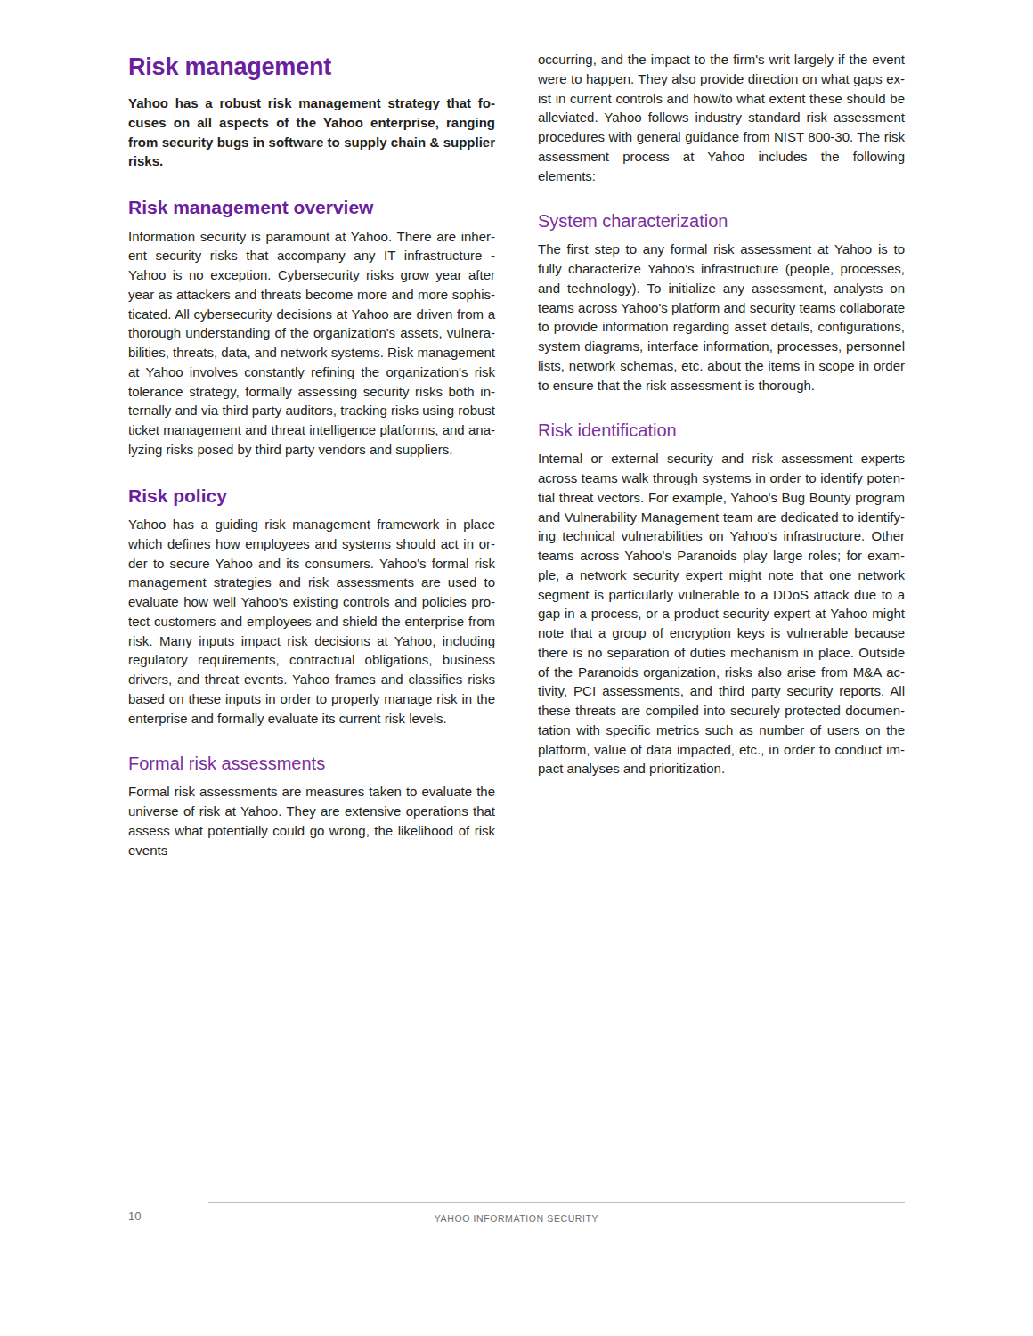Risk management
Yahoo has a robust risk management strategy that focuses on all aspects of the Yahoo enterprise, ranging from security bugs in software to supply chain & supplier risks.
Risk management overview
Information security is paramount at Yahoo. There are inherent security risks that accompany any IT infrastructure - Yahoo is no exception. Cybersecurity risks grow year after year as attackers and threats become more and more sophisticated. All cybersecurity decisions at Yahoo are driven from a thorough understanding of the organization's assets, vulnerabilities, threats, data, and network systems. Risk management at Yahoo involves constantly refining the organization's risk tolerance strategy, formally assessing security risks both internally and via third party auditors, tracking risks using robust ticket management and threat intelligence platforms, and analyzing risks posed by third party vendors and suppliers.
Risk policy
Yahoo has a guiding risk management framework in place which defines how employees and systems should act in order to secure Yahoo and its consumers. Yahoo's formal risk management strategies and risk assessments are used to evaluate how well Yahoo's existing controls and policies protect customers and employees and shield the enterprise from risk. Many inputs impact risk decisions at Yahoo, including regulatory requirements, contractual obligations, business drivers, and threat events. Yahoo frames and classifies risks based on these inputs in order to properly manage risk in the enterprise and formally evaluate its current risk levels.
Formal risk assessments
Formal risk assessments are measures taken to evaluate the universe of risk at Yahoo. They are extensive operations that assess what potentially could go wrong, the likelihood of risk events
occurring, and the impact to the firm's writ largely if the event were to happen. They also provide direction on what gaps exist in current controls and how/to what extent these should be alleviated. Yahoo follows industry standard risk assessment procedures with general guidance from NIST 800-30. The risk assessment process at Yahoo includes the following elements:
System characterization
The first step to any formal risk assessment at Yahoo is to fully characterize Yahoo's infrastructure (people, processes, and technology). To initialize any assessment, analysts on teams across Yahoo's platform and security teams collaborate to provide information regarding asset details, configurations, system diagrams, interface information, processes, personnel lists, network schemas, etc. about the items in scope in order to ensure that the risk assessment is thorough.
Risk identification
Internal or external security and risk assessment experts across teams walk through systems in order to identify potential threat vectors. For example, Yahoo's Bug Bounty program and Vulnerability Management team are dedicated to identifying technical vulnerabilities on Yahoo's infrastructure. Other teams across Yahoo's Paranoids play large roles; for example, a network security expert might note that one network segment is particularly vulnerable to a DDoS attack due to a gap in a process, or a product security expert at Yahoo might note that a group of encryption keys is vulnerable because there is no separation of duties mechanism in place. Outside of the Paranoids organization, risks also arise from M&A activity, PCI assessments, and third party security reports. All these threats are compiled into securely protected documentation with specific metrics such as number of users on the platform, value of data impacted, etc., in order to conduct impact analyses and prioritization.
10
YAHOO INFORMATION SECURITY